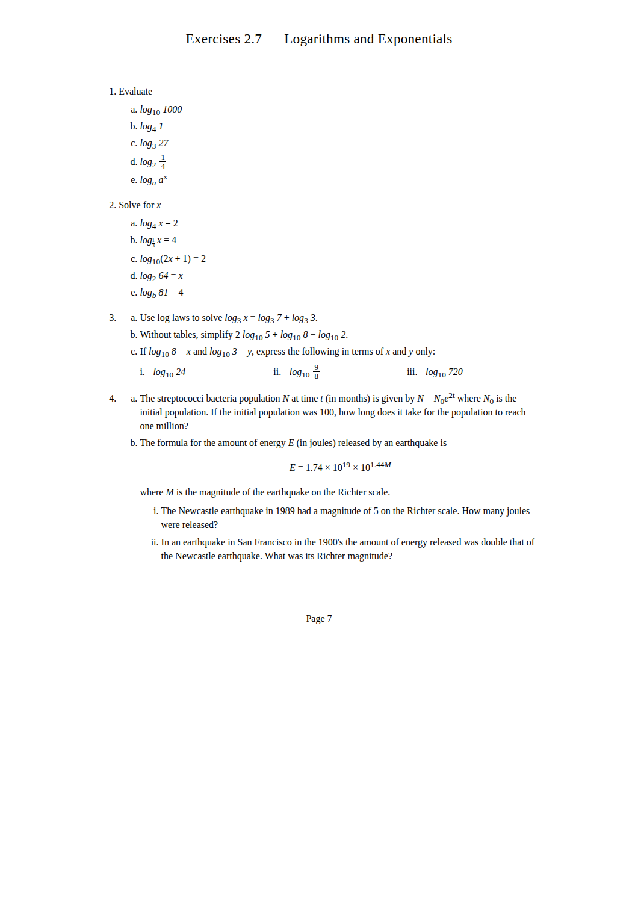Exercises 2.7 Logarithms and Exponentials
Evaluate
log10 1000
log4 1
log3 27
log2 14
loga ax
Solve for x
log4 x = 2
log13 x = 4
log10(2x + 1) = 2
log2 64 = x
logb 81 = 4
Use log laws to solve log3 x = log3 7 + log3 3.
Without tables, simplify 2 log10 5 + log10 8 − log10 2.
If log10 8 = x and log10 3 = y, express the following in terms of x and y only:
i. log10 24
ii. log10 98
iii. log10 720
The streptococci bacteria population N at time t (in months) is given by N = N0e2t where N0 is the initial population. If the initial population was 100, how long does it take for the population to reach one million?
The formula for the amount of energy E (in joules) released by an earthquake is
E = 1.74 × 1019 × 101.44M
where M is the magnitude of the earthquake on the Richter scale.
The Newcastle earthquake in 1989 had a magnitude of 5 on the Richter scale. How many joules were released?
In an earthquake in San Francisco in the 1900's the amount of energy released was double that of the Newcastle earthquake. What was its Richter magnitude?
Page 7